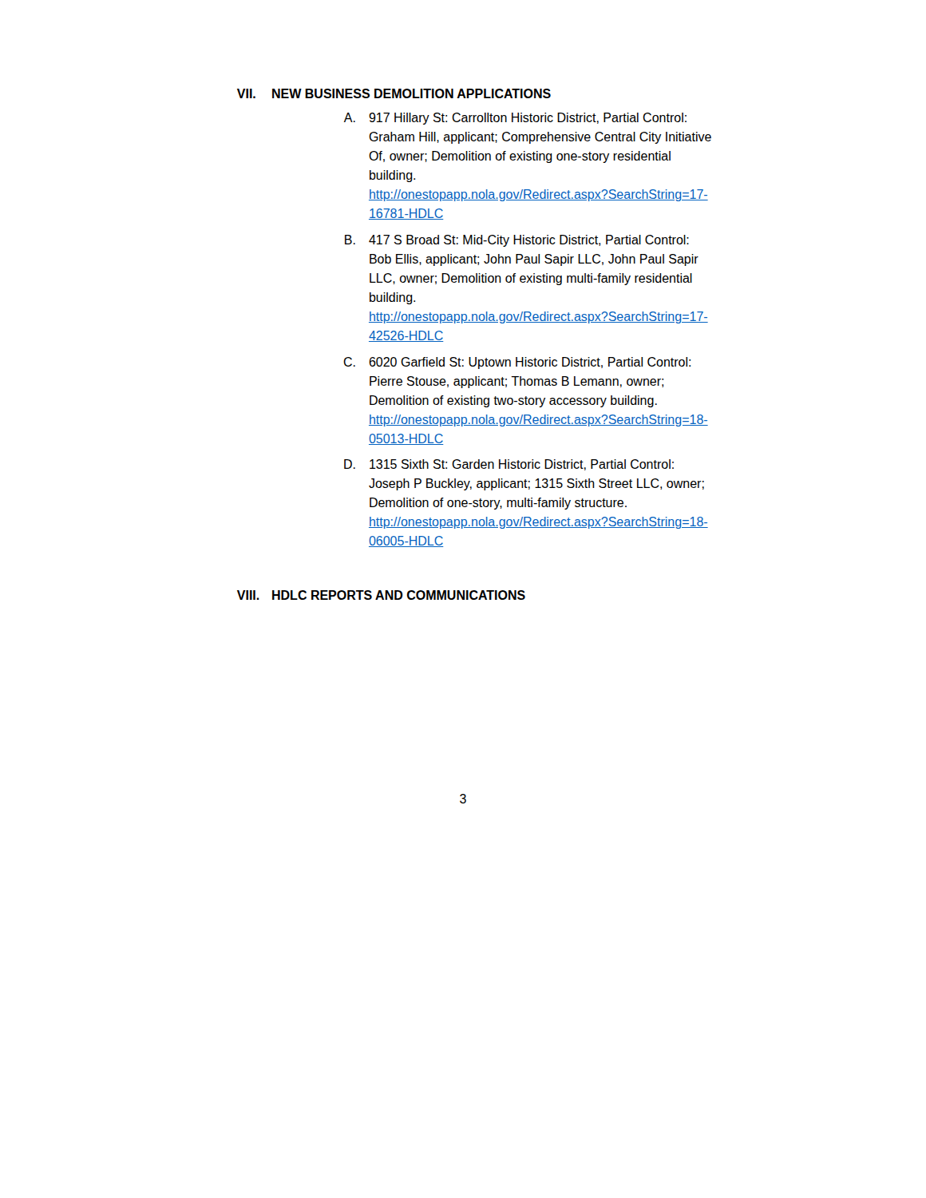VII.
NEW BUSINESS DEMOLITION APPLICATIONS
917 Hillary St: Carrollton Historic District, Partial Control: Graham Hill, applicant; Comprehensive Central City Initiative Of, owner; Demolition of existing one-story residential building.
http://onestopapp.nola.gov/Redirect.aspx?SearchString=17-16781-HDLC
417 S Broad St: Mid-City Historic District, Partial Control: Bob Ellis, applicant; John Paul Sapir LLC, John Paul Sapir LLC, owner; Demolition of existing multi-family residential building.
http://onestopapp.nola.gov/Redirect.aspx?SearchString=17-42526-HDLC
6020 Garfield St: Uptown Historic District, Partial Control: Pierre Stouse, applicant; Thomas B Lemann, owner; Demolition of existing two-story accessory building.
http://onestopapp.nola.gov/Redirect.aspx?SearchString=18-05013-HDLC
1315 Sixth St: Garden Historic District, Partial Control: Joseph P Buckley, applicant; 1315 Sixth Street LLC, owner; Demolition of one-story, multi-family structure.
http://onestopapp.nola.gov/Redirect.aspx?SearchString=18-06005-HDLC
VIII.
HDLC REPORTS AND COMMUNICATIONS
3